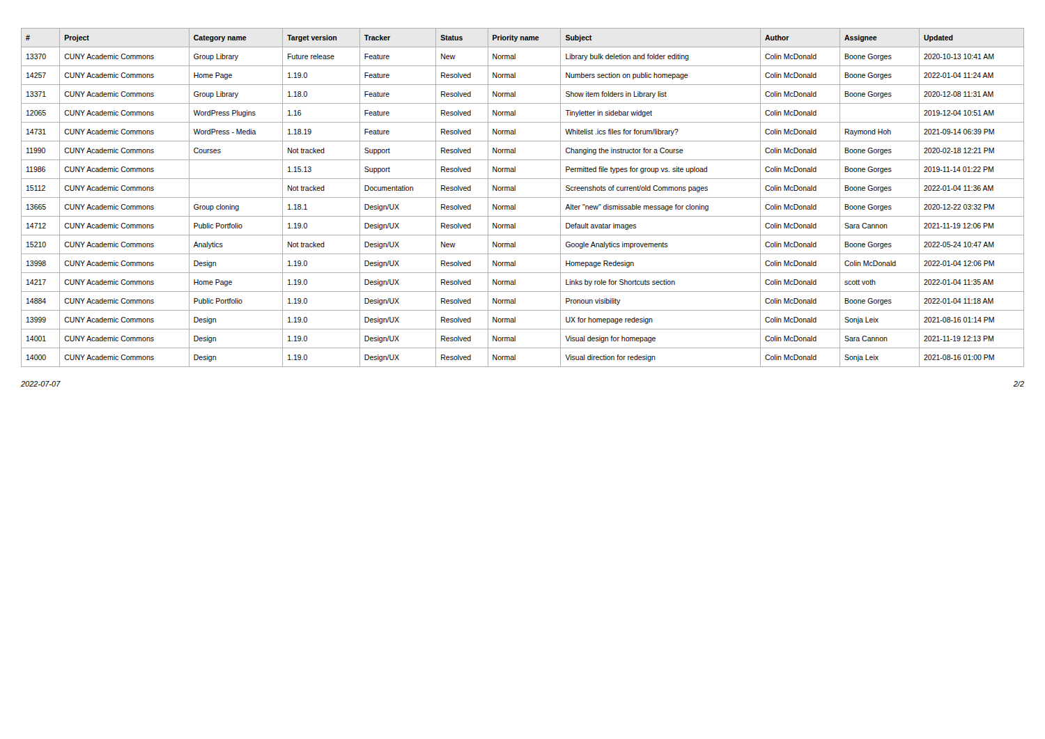| # | Project | Category name | Target version | Tracker | Status | Priority name | Subject | Author | Assignee | Updated |
| --- | --- | --- | --- | --- | --- | --- | --- | --- | --- | --- |
| 13370 | CUNY Academic Commons | Group Library | Future release | Feature | New | Normal | Library bulk deletion and folder editing | Colin McDonald | Boone Gorges | 2020-10-13 10:41 AM |
| 14257 | CUNY Academic Commons | Home Page | 1.19.0 | Feature | Resolved | Normal | Numbers section on public homepage | Colin McDonald | Boone Gorges | 2022-01-04 11:24 AM |
| 13371 | CUNY Academic Commons | Group Library | 1.18.0 | Feature | Resolved | Normal | Show item folders in Library list | Colin McDonald | Boone Gorges | 2020-12-08 11:31 AM |
| 12065 | CUNY Academic Commons | WordPress Plugins | 1.16 | Feature | Resolved | Normal | Tinyletter in sidebar widget | Colin McDonald | | 2019-12-04 10:51 AM |
| 14731 | CUNY Academic Commons | WordPress - Media | 1.18.19 | Feature | Resolved | Normal | Whitelist .ics files for forum/library? | Colin McDonald | Raymond Hoh | 2021-09-14 06:39 PM |
| 11990 | CUNY Academic Commons | Courses | Not tracked | Support | Resolved | Normal | Changing the instructor for a Course | Colin McDonald | Boone Gorges | 2020-02-18 12:21 PM |
| 11986 | CUNY Academic Commons | | 1.15.13 | Support | Resolved | Normal | Permitted file types for group vs. site upload | Colin McDonald | Boone Gorges | 2019-11-14 01:22 PM |
| 15112 | CUNY Academic Commons | | Not tracked | Documentation | Resolved | Normal | Screenshots of current/old Commons pages | Colin McDonald | Boone Gorges | 2022-01-04 11:36 AM |
| 13665 | CUNY Academic Commons | Group cloning | 1.18.1 | Design/UX | Resolved | Normal | Alter "new" dismissable message for cloning | Colin McDonald | Boone Gorges | 2020-12-22 03:32 PM |
| 14712 | CUNY Academic Commons | Public Portfolio | 1.19.0 | Design/UX | Resolved | Normal | Default avatar images | Colin McDonald | Sara Cannon | 2021-11-19 12:06 PM |
| 15210 | CUNY Academic Commons | Analytics | Not tracked | Design/UX | New | Normal | Google Analytics improvements | Colin McDonald | Boone Gorges | 2022-05-24 10:47 AM |
| 13998 | CUNY Academic Commons | Design | 1.19.0 | Design/UX | Resolved | Normal | Homepage Redesign | Colin McDonald | Colin McDonald | 2022-01-04 12:06 PM |
| 14217 | CUNY Academic Commons | Home Page | 1.19.0 | Design/UX | Resolved | Normal | Links by role for Shortcuts section | Colin McDonald | scott voth | 2022-01-04 11:35 AM |
| 14884 | CUNY Academic Commons | Public Portfolio | 1.19.0 | Design/UX | Resolved | Normal | Pronoun visibility | Colin McDonald | Boone Gorges | 2022-01-04 11:18 AM |
| 13999 | CUNY Academic Commons | Design | 1.19.0 | Design/UX | Resolved | Normal | UX for homepage redesign | Colin McDonald | Sonja Leix | 2021-08-16 01:14 PM |
| 14001 | CUNY Academic Commons | Design | 1.19.0 | Design/UX | Resolved | Normal | Visual design for homepage | Colin McDonald | Sara Cannon | 2021-11-19 12:13 PM |
| 14000 | CUNY Academic Commons | Design | 1.19.0 | Design/UX | Resolved | Normal | Visual direction for redesign | Colin McDonald | Sonja Leix | 2021-08-16 01:00 PM |
2022-07-07 2/2